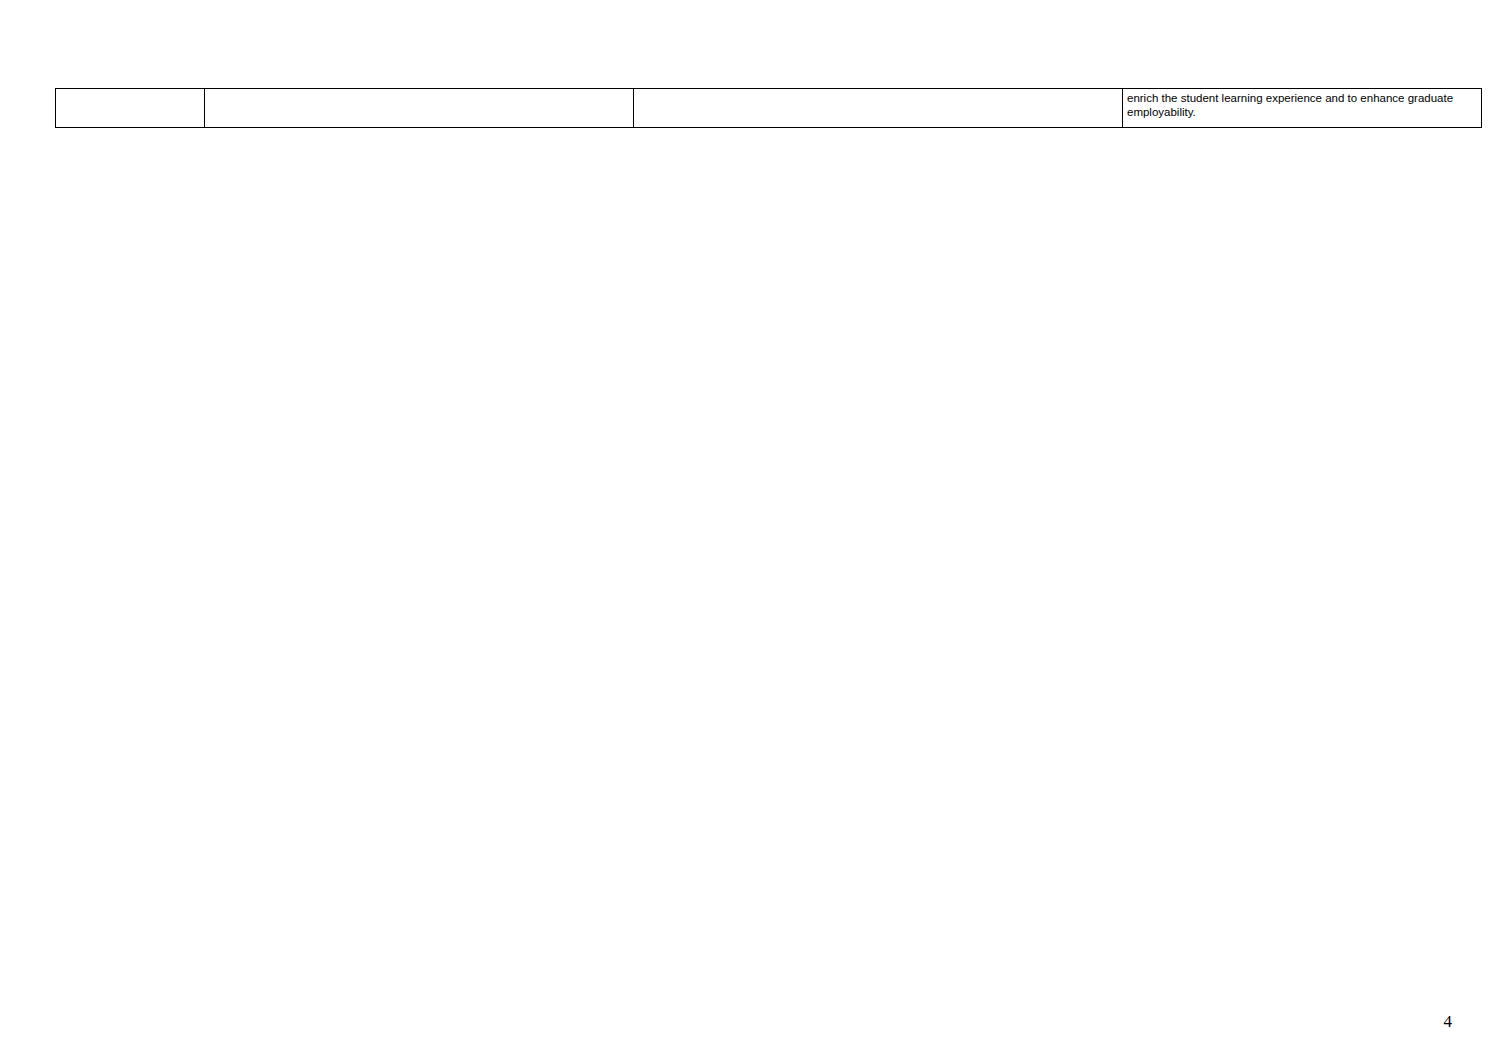| | | | enrich the student learning experience and to enhance graduate employability. |
4